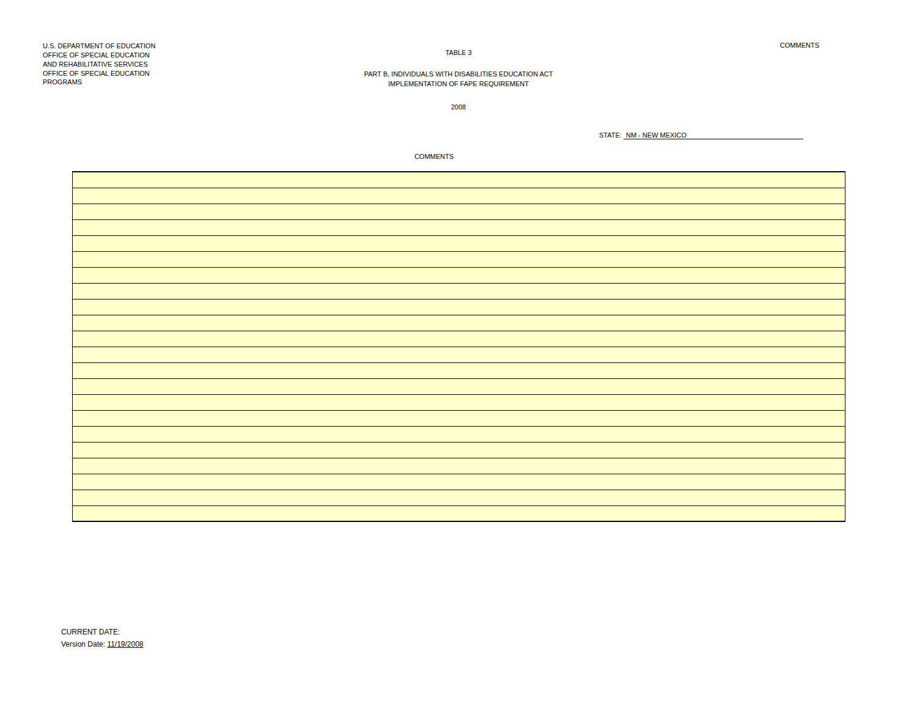U.S. DEPARTMENT OF EDUCATION
OFFICE OF SPECIAL EDUCATION
AND REHABILITATIVE SERVICES
OFFICE OF SPECIAL EDUCATION
PROGRAMS
COMMENTS
TABLE 3
PART B, INDIVIDUALS WITH DISABILITIES EDUCATION ACT
IMPLEMENTATION OF FAPE REQUIREMENT
2008
STATE: NM - NEW MEXICO
COMMENTS
CURRENT DATE:
Version Date: 11/19/2008